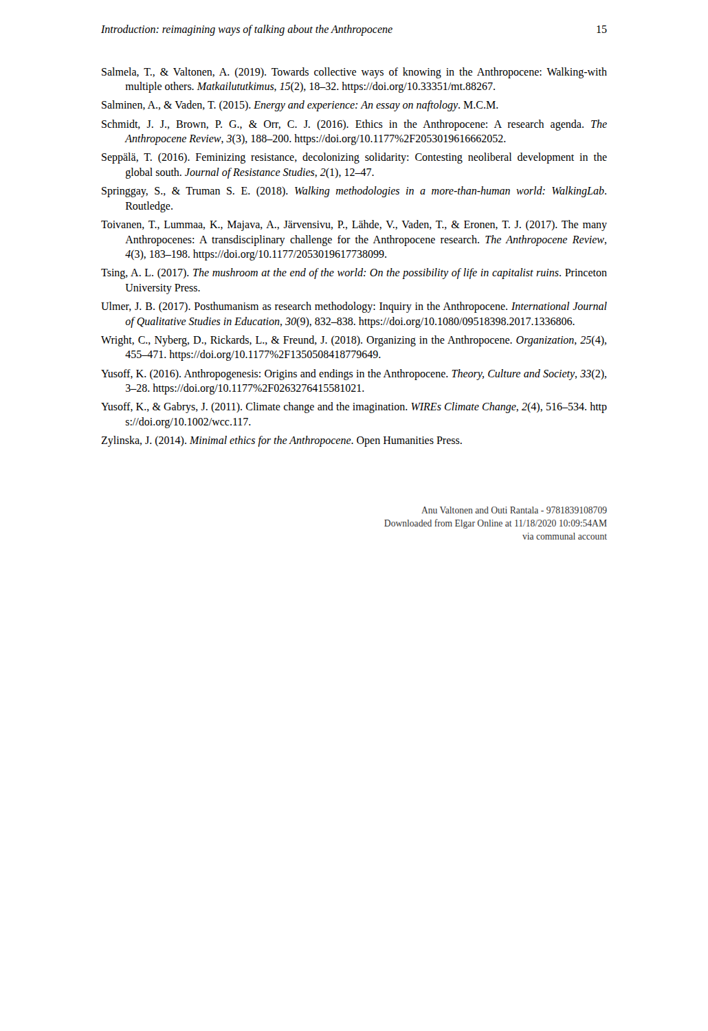Introduction: reimagining ways of talking about the Anthropocene 15
Salmela, T., & Valtonen, A. (2019). Towards collective ways of knowing in the Anthropocene: Walking-with multiple others. Matkailututkimus, 15(2), 18–32. https://doi.org/10.33351/mt.88267.
Salminen, A., & Vaden, T. (2015). Energy and experience: An essay on naftology. M.C.M.
Schmidt, J. J., Brown, P. G., & Orr, C. J. (2016). Ethics in the Anthropocene: A research agenda. The Anthropocene Review, 3(3), 188–200. https://doi.org/10.1177%2F2053019616662052.
Seppälä, T. (2016). Feminizing resistance, decolonizing solidarity: Contesting neoliberal development in the global south. Journal of Resistance Studies, 2(1), 12–47.
Springgay, S., & Truman S. E. (2018). Walking methodologies in a more-than-human world: WalkingLab. Routledge.
Toivanen, T., Lummaa, K., Majava, A., Järvensivu, P., Lähde, V., Vaden, T., & Eronen, T. J. (2017). The many Anthropocenes: A transdisciplinary challenge for the Anthropocene research. The Anthropocene Review, 4(3), 183–198. https://doi.org/10.1177/2053019617738099.
Tsing, A. L. (2017). The mushroom at the end of the world: On the possibility of life in capitalist ruins. Princeton University Press.
Ulmer, J. B. (2017). Posthumanism as research methodology: Inquiry in the Anthropocene. International Journal of Qualitative Studies in Education, 30(9), 832–838. https://doi.org/10.1080/09518398.2017.1336806.
Wright, C., Nyberg, D., Rickards, L., & Freund, J. (2018). Organizing in the Anthropocene. Organization, 25(4), 455–471. https://doi.org/10.1177%2F1350508418779649.
Yusoff, K. (2016). Anthropogenesis: Origins and endings in the Anthropocene. Theory, Culture and Society, 33(2), 3–28. https://doi.org/10.1177%2F0263276415581021.
Yusoff, K., & Gabrys, J. (2011). Climate change and the imagination. WIREs Climate Change, 2(4), 516–534. https://doi.org/10.1002/wcc.117.
Zylinska, J. (2014). Minimal ethics for the Anthropocene. Open Humanities Press.
Anu Valtonen and Outi Rantala - 9781839108709
Downloaded from Elgar Online at 11/18/2020 10:09:54AM
via communal account